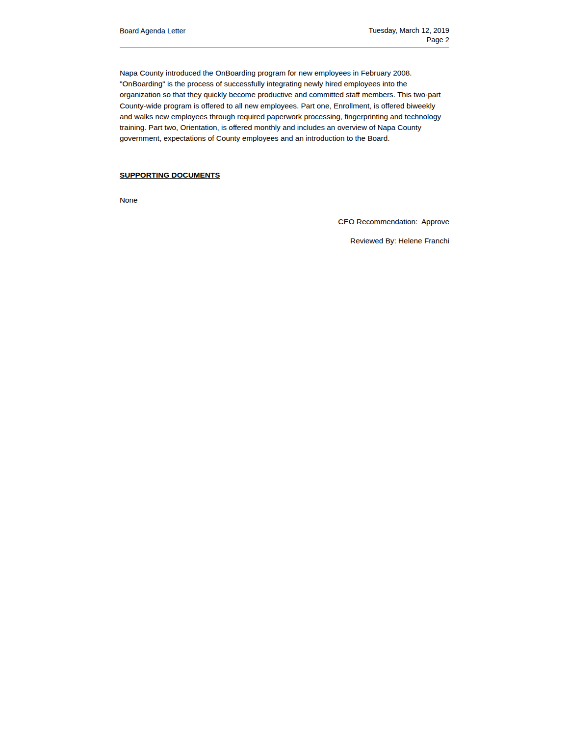Board Agenda Letter
Tuesday, March 12, 2019
Page 2
Napa County introduced the OnBoarding program for new employees in February 2008. "OnBoarding" is the process of successfully integrating newly hired employees into the organization so that they quickly become productive and committed staff members. This two-part County-wide program is offered to all new employees. Part one, Enrollment, is offered biweekly and walks new employees through required paperwork processing, fingerprinting and technology training. Part two, Orientation, is offered monthly and includes an overview of Napa County government, expectations of County employees and an introduction to the Board.
SUPPORTING DOCUMENTS
None
CEO Recommendation: Approve
Reviewed By: Helene Franchi